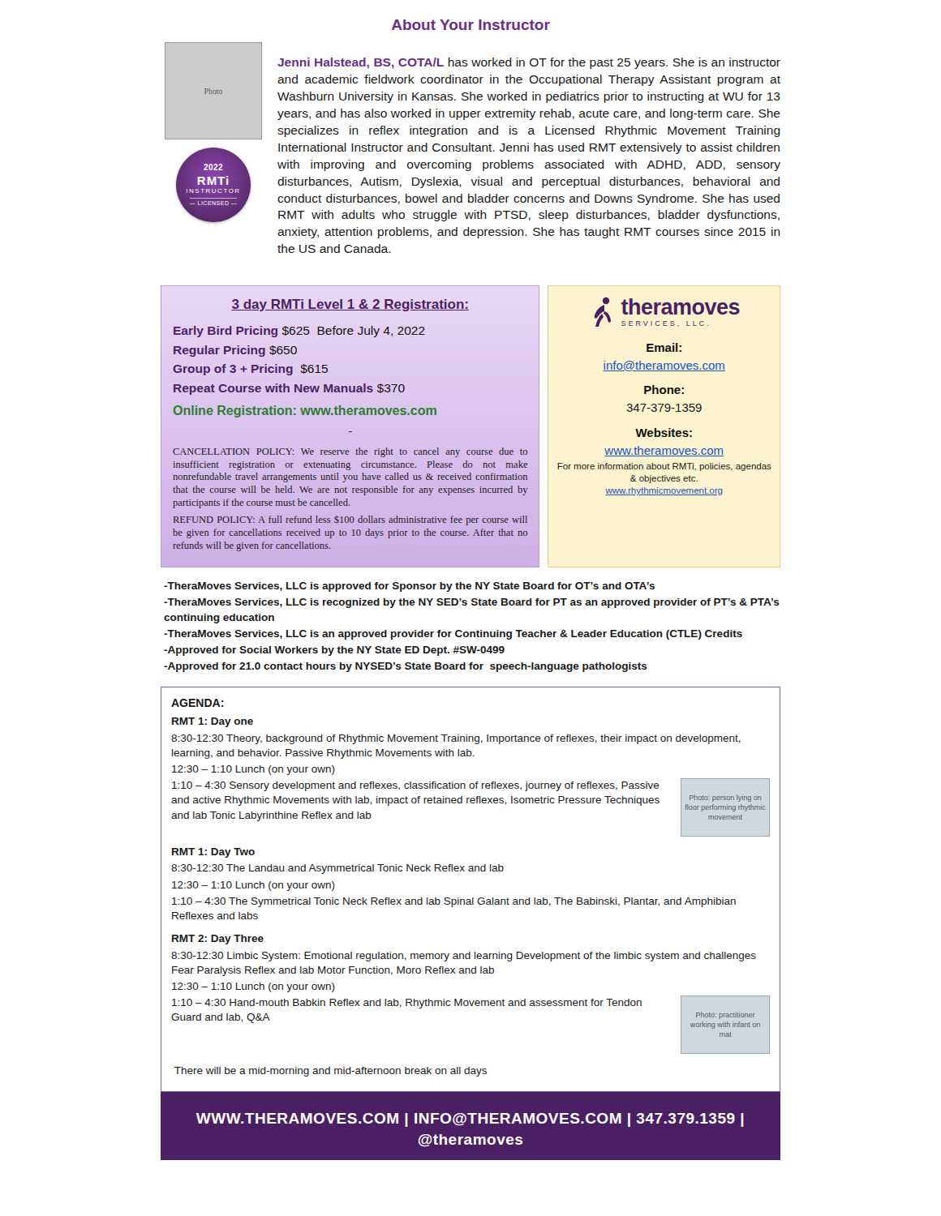About Your Instructor
2022 RMTi INSTRUCTOR — LICENSED —
Jenni Halstead, BS, COTA/L has worked in OT for the past 25 years. She is an instructor and academic fieldwork coordinator in the Occupational Therapy Assistant program at Washburn University in Kansas. She worked in pediatrics prior to instructing at WU for 13 years, and has also worked in upper extremity rehab, acute care, and long-term care. She specializes in reflex integration and is a Licensed Rhythmic Movement Training International Instructor and Consultant. Jenni has used RMT extensively to assist children with improving and overcoming problems associated with ADHD, ADD, sensory disturbances, Autism, Dyslexia, visual and perceptual disturbances, behavioral and conduct disturbances, bowel and bladder concerns and Downs Syndrome. She has used RMT with adults who struggle with PTSD, sleep disturbances, bladder dysfunctions, anxiety, attention problems, and depression. She has taught RMT courses since 2015 in the US and Canada.
3 day RMTi Level 1 & 2 Registration:
Early Bird Pricing $625 Before July 4, 2022
Regular Pricing $650
Group of 3 + Pricing $615
Repeat Course with New Manuals $370
Online Registration: www.theramoves.com
-
CANCELLATION POLICY: We reserve the right to cancel any course due to insufficient registration or extenuating circumstance. Please do not make nonrefundable travel arrangements until you have called us & received confirmation that the course will be held. We are not responsible for any expenses incurred by participants if the course must be cancelled.
REFUND POLICY: A full refund less $100 dollars administrative fee per course will be given for cancellations received up to 10 days prior to the course. After that no refunds will be given for cancellations.
theramoves
SERVICES, LLC.
Email:
info@theramoves.com
Phone:
347-379-1359
Websites:
www.theramoves.com
For more information about RMTi, policies, agendas & objectives etc.
www.rhythmicmovement.org
-TheraMoves Services, LLC is approved for Sponsor by the NY State Board for OT’s and OTA’s
-TheraMoves Services, LLC is recognized by the NY SED’s State Board for PT as an approved provider of PT’s & PTA’s continuing education
-TheraMoves Services, LLC is an approved provider for Continuing Teacher & Leader Education (CTLE) Credits
-Approved for Social Workers by the NY State ED Dept. #SW-0499
-Approved for 21.0 contact hours by NYSED’s State Board for speech-language pathologists
AGENDA:
RMT 1: Day one
8:30-12:30 Theory, background of Rhythmic Movement Training, Importance of reflexes, their impact on development, learning, and behavior. Passive Rhythmic Movements with lab.
12:30 – 1:10 Lunch (on your own)
1:10 – 4:30 Sensory development and reflexes, classification of reflexes, journey of reflexes, Passive and active Rhythmic Movements with lab, impact of retained reflexes, Isometric Pressure Techniques and lab Tonic Labyrinthine Reflex and lab
Photo: person lying on floor performing rhythmic movement
RMT 1: Day Two
8:30-12:30 The Landau and Asymmetrical Tonic Neck Reflex and lab
12:30 – 1:10 Lunch (on your own)
1:10 – 4:30 The Symmetrical Tonic Neck Reflex and lab Spinal Galant and lab, The Babinski, Plantar, and Amphibian Reflexes and labs
RMT 2: Day Three
8:30-12:30 Limbic System: Emotional regulation, memory and learning Development of the limbic system and challenges Fear Paralysis Reflex and lab Motor Function, Moro Reflex and lab
12:30 – 1:10 Lunch (on your own)
1:10 – 4:30 Hand-mouth Babkin Reflex and lab, Rhythmic Movement and assessment for Tendon Guard and lab, Q&A
Photo: practitioner working with infant on mat
There will be a mid-morning and mid-afternoon break on all days
WWW.THERAMOVES.COM | INFO@THERAMOVES.COM | 347.379.1359 | @theramoves